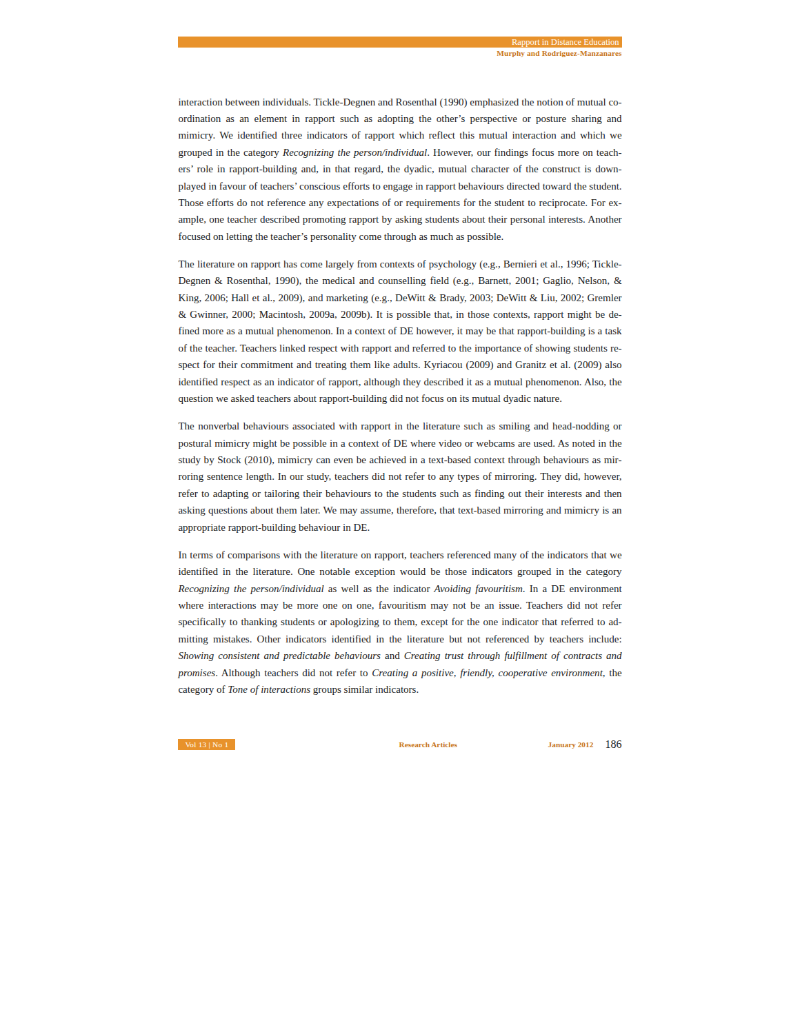Rapport in Distance Education
Murphy and Rodriguez-Manzanares
interaction between individuals. Tickle-Degnen and Rosenthal (1990) emphasized the notion of mutual coordination as an element in rapport such as adopting the other’s perspective or posture sharing and mimicry. We identified three indicators of rapport which reflect this mutual interaction and which we grouped in the category Recognizing the person/individual. However, our findings focus more on teachers’ role in rapport-building and, in that regard, the dyadic, mutual character of the construct is downplayed in favour of teachers’ conscious efforts to engage in rapport behaviours directed toward the student. Those efforts do not reference any expectations of or requirements for the student to reciprocate. For example, one teacher described promoting rapport by asking students about their personal interests. Another focused on letting the teacher’s personality come through as much as possible.
The literature on rapport has come largely from contexts of psychology (e.g., Bernieri et al., 1996; Tickle-Degnen & Rosenthal, 1990), the medical and counselling field (e.g., Barnett, 2001; Gaglio, Nelson, & King, 2006; Hall et al., 2009), and marketing (e.g., DeWitt & Brady, 2003; DeWitt & Liu, 2002; Gremler & Gwinner, 2000; Macintosh, 2009a, 2009b). It is possible that, in those contexts, rapport might be defined more as a mutual phenomenon. In a context of DE however, it may be that rapport-building is a task of the teacher. Teachers linked respect with rapport and referred to the importance of showing students respect for their commitment and treating them like adults. Kyriacou (2009) and Granitz et al. (2009) also identified respect as an indicator of rapport, although they described it as a mutual phenomenon. Also, the question we asked teachers about rapport-building did not focus on its mutual dyadic nature.
The nonverbal behaviours associated with rapport in the literature such as smiling and head-nodding or postural mimicry might be possible in a context of DE where video or webcams are used. As noted in the study by Stock (2010), mimicry can even be achieved in a text-based context through behaviours as mirroring sentence length. In our study, teachers did not refer to any types of mirroring. They did, however, refer to adapting or tailoring their behaviours to the students such as finding out their interests and then asking questions about them later. We may assume, therefore, that text-based mirroring and mimicry is an appropriate rapport-building behaviour in DE.
In terms of comparisons with the literature on rapport, teachers referenced many of the indicators that we identified in the literature. One notable exception would be those indicators grouped in the category Recognizing the person/individual as well as the indicator Avoiding favouritism. In a DE environment where interactions may be more one on one, favouritism may not be an issue. Teachers did not refer specifically to thanking students or apologizing to them, except for the one indicator that referred to admitting mistakes. Other indicators identified in the literature but not referenced by teachers include: Showing consistent and predictable behaviours and Creating trust through fulfillment of contracts and promises. Although teachers did not refer to Creating a positive, friendly, cooperative environment, the category of Tone of interactions groups similar indicators.
Vol 13 | No 1 Research Articles January 2012 186